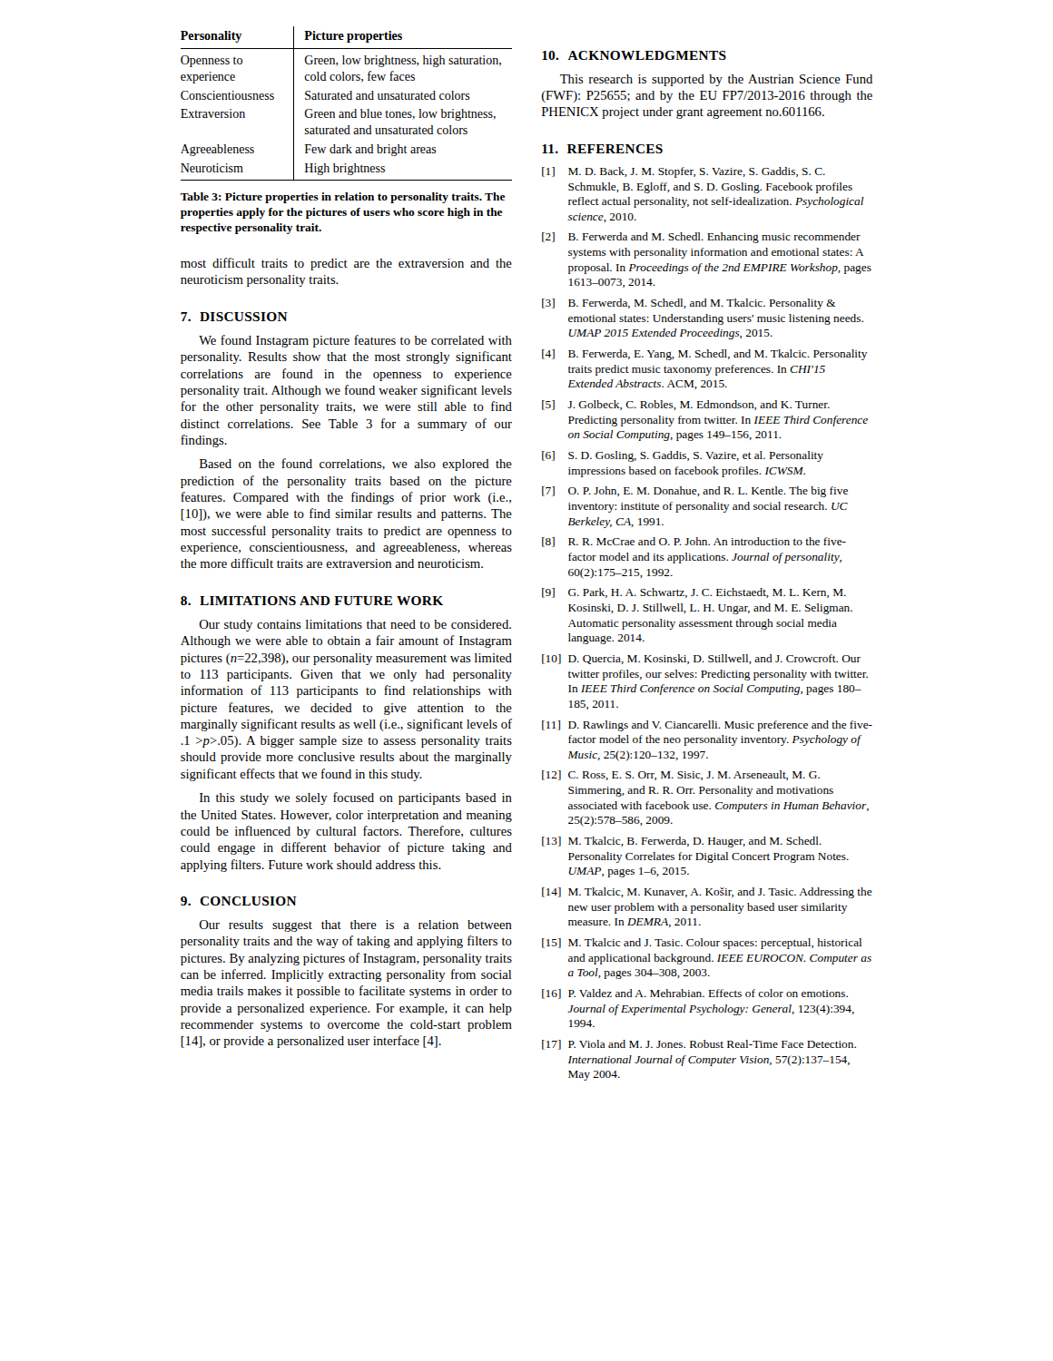| Personality | Picture properties |
| --- | --- |
| Openness to experience | Green, low brightness, high saturation, cold colors, few faces |
| Conscientiousness | Saturated and unsaturated colors |
| Extraversion | Green and blue tones, low brightness, saturated and unsaturated colors |
| Agreeableness | Few dark and bright areas |
| Neuroticism | High brightness |
Table 3: Picture properties in relation to personality traits. The properties apply for the pictures of users who score high in the respective personality trait.
most difficult traits to predict are the extraversion and the neuroticism personality traits.
7. DISCUSSION
We found Instagram picture features to be correlated with personality. Results show that the most strongly significant correlations are found in the openness to experience personality trait. Although we found weaker significant levels for the other personality traits, we were still able to find distinct correlations. See Table 3 for a summary of our findings.
Based on the found correlations, we also explored the prediction of the personality traits based on the picture features. Compared with the findings of prior work (i.e., [10]), we were able to find similar results and patterns. The most successful personality traits to predict are openness to experience, conscientiousness, and agreeableness, whereas the more difficult traits are extraversion and neuroticism.
8. LIMITATIONS AND FUTURE WORK
Our study contains limitations that need to be considered. Although we were able to obtain a fair amount of Instagram pictures (n=22,398), our personality measurement was limited to 113 participants. Given that we only had personality information of 113 participants to find relationships with picture features, we decided to give attention to the marginally significant results as well (i.e., significant levels of .1 >p>.05). A bigger sample size to assess personality traits should provide more conclusive results about the marginally significant effects that we found in this study.
In this study we solely focused on participants based in the United States. However, color interpretation and meaning could be influenced by cultural factors. Therefore, cultures could engage in different behavior of picture taking and applying filters. Future work should address this.
9. CONCLUSION
Our results suggest that there is a relation between personality traits and the way of taking and applying filters to pictures. By analyzing pictures of Instagram, personality traits can be inferred. Implicitly extracting personality from social media trails makes it possible to facilitate systems in order to provide a personalized experience. For example, it can help recommender systems to overcome the cold-start problem [14], or provide a personalized user interface [4].
10. ACKNOWLEDGMENTS
This research is supported by the Austrian Science Fund (FWF): P25655; and by the EU FP7/2013-2016 through the PHENICX project under grant agreement no.601166.
11. REFERENCES
M. D. Back, J. M. Stopfer, S. Vazire, S. Gaddis, S. C. Schmukle, B. Egloff, and S. D. Gosling. Facebook profiles reflect actual personality, not self-idealization. Psychological science, 2010.
B. Ferwerda and M. Schedl. Enhancing music recommender systems with personality information and emotional states: A proposal. In Proceedings of the 2nd EMPIRE Workshop, pages 1613–0073, 2014.
B. Ferwerda, M. Schedl, and M. Tkalcic. Personality & emotional states: Understanding users' music listening needs. UMAP 2015 Extended Proceedings, 2015.
B. Ferwerda, E. Yang, M. Schedl, and M. Tkalcic. Personality traits predict music taxonomy preferences. In CHI'15 Extended Abstracts. ACM, 2015.
J. Golbeck, C. Robles, M. Edmondson, and K. Turner. Predicting personality from twitter. In IEEE Third Conference on Social Computing, pages 149–156, 2011.
S. D. Gosling, S. Gaddis, S. Vazire, et al. Personality impressions based on facebook profiles. ICWSM.
O. P. John, E. M. Donahue, and R. L. Kentle. The big five inventory: institute of personality and social research. UC Berkeley, CA, 1991.
R. R. McCrae and O. P. John. An introduction to the five-factor model and its applications. Journal of personality, 60(2):175–215, 1992.
G. Park, H. A. Schwartz, J. C. Eichstaedt, M. L. Kern, M. Kosinski, D. J. Stillwell, L. H. Ungar, and M. E. Seligman. Automatic personality assessment through social media language. 2014.
D. Quercia, M. Kosinski, D. Stillwell, and J. Crowcroft. Our twitter profiles, our selves: Predicting personality with twitter. In IEEE Third Conference on Social Computing, pages 180–185, 2011.
D. Rawlings and V. Ciancarelli. Music preference and the five-factor model of the neo personality inventory. Psychology of Music, 25(2):120–132, 1997.
C. Ross, E. S. Orr, M. Sisic, J. M. Arseneault, M. G. Simmering, and R. R. Orr. Personality and motivations associated with facebook use. Computers in Human Behavior, 25(2):578–586, 2009.
M. Tkalcic, B. Ferwerda, D. Hauger, and M. Schedl. Personality Correlates for Digital Concert Program Notes. UMAP, pages 1–6, 2015.
M. Tkalcic, M. Kunaver, A. Košir, and J. Tasic. Addressing the new user problem with a personality based user similarity measure. In DEMRA, 2011.
M. Tkalcic and J. Tasic. Colour spaces: perceptual, historical and applicational background. IEEE EUROCON. Computer as a Tool, pages 304–308, 2003.
P. Valdez and A. Mehrabian. Effects of color on emotions. Journal of Experimental Psychology: General, 123(4):394, 1994.
P. Viola and M. J. Jones. Robust Real-Time Face Detection. International Journal of Computer Vision, 57(2):137–154, May 2004.